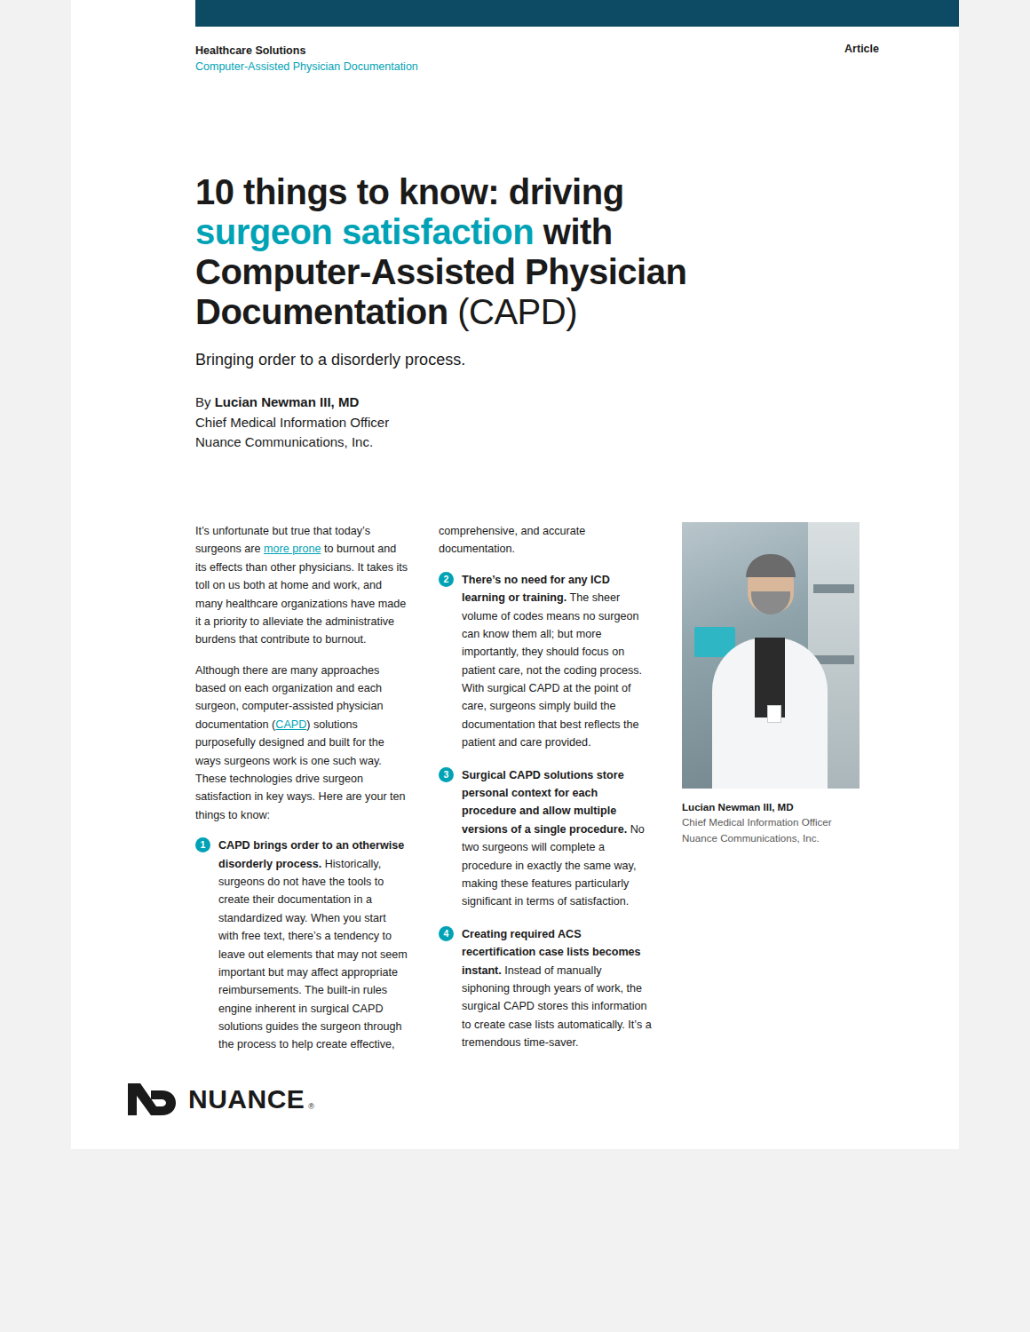Healthcare Solutions
Computer-Assisted Physician Documentation
Article
10 things to know: driving surgeon satisfaction with Computer-Assisted Physician Documentation (CAPD)
Bringing order to a disorderly process.
By Lucian Newman III, MD
Chief Medical Information Officer
Nuance Communications, Inc.
It’s unfortunate but true that today’s surgeons are more prone to burnout and its effects than other physicians. It takes its toll on us both at home and work, and many healthcare organizations have made it a priority to alleviate the administrative burdens that contribute to burnout.
Although there are many approaches based on each organization and each surgeon, computer-assisted physician documentation (CAPD) solutions purposefully designed and built for the ways surgeons work is one such way. These technologies drive surgeon satisfaction in key ways. Here are your ten things to know:
CAPD brings order to an otherwise disorderly process. Historically, surgeons do not have the tools to create their documentation in a standardized way. When you start with free text, there’s a tendency to leave out elements that may not seem important but may affect appropriate reimbursements. The built-in rules engine inherent in surgical CAPD solutions guides the surgeon through the process to help create effective,
comprehensive, and accurate documentation.
There’s no need for any ICD learning or training. The sheer volume of codes means no surgeon can know them all; but more importantly, they should focus on patient care, not the coding process. With surgical CAPD at the point of care, surgeons simply build the documentation that best reflects the patient and care provided.
Surgical CAPD solutions store personal context for each procedure and allow multiple versions of a single procedure. No two surgeons will complete a procedure in exactly the same way, making these features particularly significant in terms of satisfaction.
Creating required ACS recertification case lists becomes instant. Instead of manually siphoning through years of work, the surgical CAPD stores this information to create case lists automatically. It’s a tremendous time-saver.
Lucian Newman III, MD
Chief Medical Information Officer
Nuance Communications, Inc.
NUANCE®